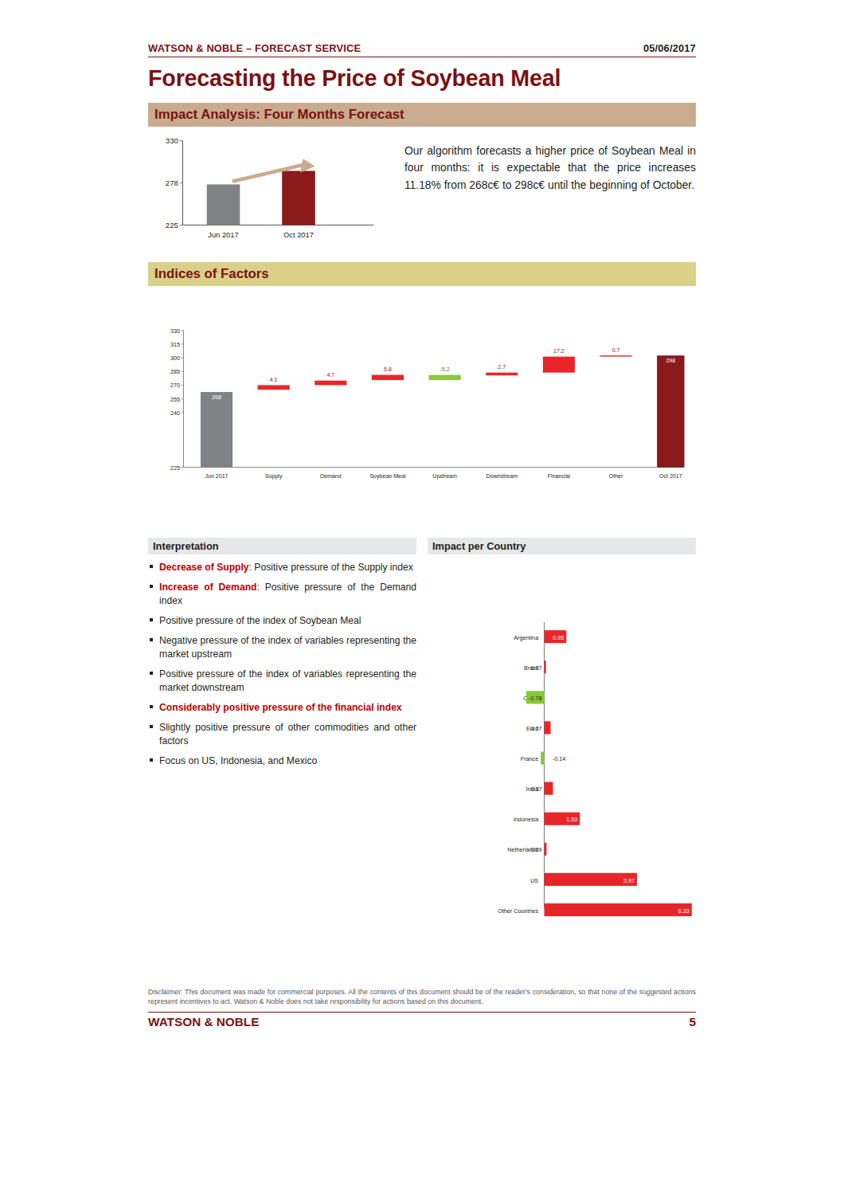WATSON & NOBLE – FORECAST SERVICE
05/06/2017
Forecasting the Price of Soybean Meal
Impact Analysis: Four Months Forecast
330 278 225 Jun 2017 Oct 2017
Our algorithm forecasts a higher price of Soybean Meal in four months: it is expectable that the price increases 11.18% from 268c€ to 298c€ until the beginning of October.
Indices of Factors
330 315 300 285 270 255 240 225 268 4.1 4.7 5.8 -5.2 2.7 17.2 0.7 298 Jun 2017 Supply Demand Soybean Meal Upstream Downstream Financial Other Oct 2017
Interpretation
Decrease of Supply: Positive pressure of the Supply index
Increase of Demand: Positive pressure of the Demand index
Positive pressure of the index of Soybean Meal
Negative pressure of the index of variables representing the market upstream
Positive pressure of the index of variables representing the market downstream
Considerably positive pressure of the financial index
Slightly positive pressure of other commodities and other factors
Focus on US, Indonesia, and Mexico
Impact per Country
Argentina 0.95 Brazil 0.07 China -0.78 Euro 0.27 France -0.14 India 0.37 Indonesia 1.53 Netherlands 0.09 US 3.97 Other Countries 6.33
Disclaimer: This document was made for commercial purposes. All the contents of this document should be of the reader's consideration, so that none of the suggested actions represent incentives to act. Watson & Noble does not take responsibility for actions based on this document.
WATSON & NOBLE
5